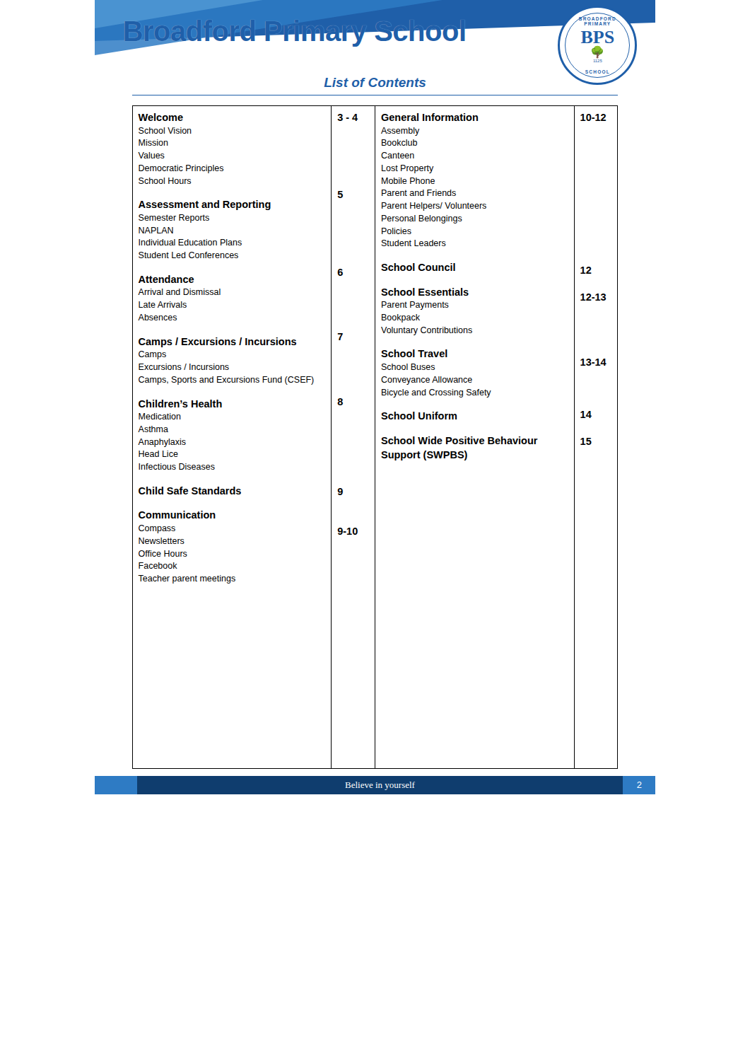Broadford Primary School
BROADFORD PRIMARY BPS 🌳 1125 SCHOOL
List of Contents
| Welcome School Vision Mission Values Democratic Principles School Hours Assessment and Reporting Semester Reports NAPLAN Individual Education Plans Student Led Conferences Attendance Arrival and Dismissal Late Arrivals Absences Camps / Excursions / Incursions Camps Excursions / Incursions Camps, Sports and Excursions Fund (CSEF) Children’s Health Medication Asthma Anaphylaxis Head Lice Infectious Diseases Child Safe Standards Communication Compass Newsletters Office Hours Facebook Teacher parent meetings | 3 - 4 5 6 7 8 9 9-10 | General Information Assembly Bookclub Canteen Lost Property Mobile Phone Parent and Friends Parent Helpers/ Volunteers Personal Belongings Policies Student Leaders School Council School Essentials Parent Payments Bookpack Voluntary Contributions School Travel School Buses Conveyance Allowance Bicycle and Crossing Safety School Uniform School Wide Positive Behaviour Support (SWPBS) | 10-12 12 12-13 13-14 14 15 |
Believe in yourself
2